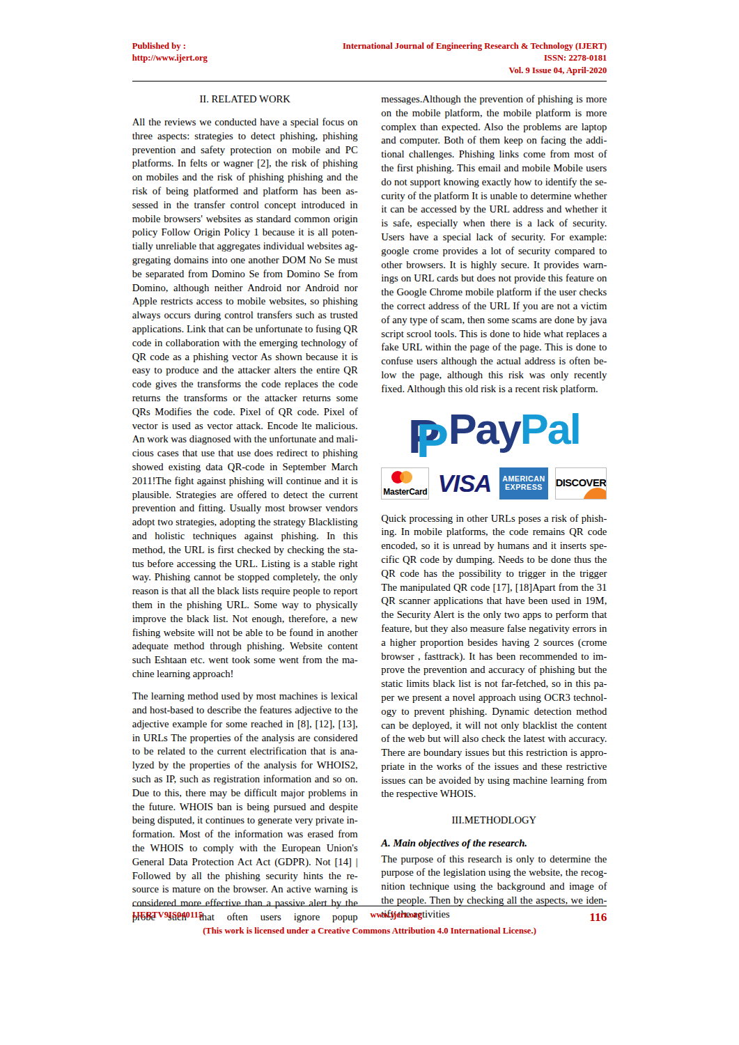Published by :
http://www.ijert.org
International Journal of Engineering Research & Technology (IJERT)
ISSN: 2278-0181
Vol. 9 Issue 04, April-2020
II. RELATED WORK
All the reviews we conducted have a special focus on three aspects: strategies to detect phishing, phishing prevention and safety protection on mobile and PC platforms. In felts or wagner [2], the risk of phishing on mobiles and the risk of phishing phishing and the risk of being platformed and platform has been assessed in the transfer control concept introduced in mobile browsers' websites as standard common origin policy Follow Origin Policy 1 because it is all potentially unreliable that aggregates individual websites aggregating domains into one another DOM No Se must be separated from Domino Se from Domino Se from Domino, although neither Android nor Android nor Apple restricts access to mobile websites, so phishing always occurs during control transfers such as trusted applications. Link that can be unfortunate to fusing QR code in collaboration with the emerging technology of QR code as a phishing vector As shown because it is easy to produce and the attacker alters the entire QR code gives the transforms the code replaces the code returns the transforms or the attacker returns some QRs Modifies the code. Pixel of QR code. Pixel of vector is used as vector attack. Encode lte malicious. An work was diagnosed with the unfortunate and malicious cases that use that use does redirect to phishing showed existing data QR-code in September March 2011!The fight against phishing will continue and it is plausible. Strategies are offered to detect the current prevention and fitting. Usually most browser vendors adopt two strategies, adopting the strategy Blacklisting and holistic techniques against phishing. In this method, the URL is first checked by checking the status before accessing the URL. Listing is a stable right way. Phishing cannot be stopped completely, the only reason is that all the black lists require people to report them in the phishing URL. Some way to physically improve the black list. Not enough, therefore, a new fishing website will not be able to be found in another adequate method through phishing. Website content such Eshtaan etc. went took some went from the machine learning approach!
The learning method used by most machines is lexical and host-based to describe the features adjective to the adjective example for some reached in [8], [12], [13], in URLs The properties of the analysis are considered to be related to the current electrification that is analyzed by the properties of the analysis for WHOIS2, such as IP, such as registration information and so on. Due to this, there may be difficult major problems in the future. WHOIS ban is being pursued and despite being disputed, it continues to generate very private information. Most of the information was erased from the WHOIS to comply with the European Union's General Data Protection Act Act (GDPR). Not [14] | Followed by all the phishing security hints the resource is mature on the browser. An active warning is considered more effective than a passive alert by the probe such that often users ignore popup messages.Although the prevention of phishing is more on the mobile platform, the mobile platform is more complex than expected. Also the problems are laptop and computer. Both of them keep on facing the additional challenges. Phishing links come from most of the first phishing. This email and mobile Mobile users do not support knowing exactly how to identify the security of the platform It is unable to determine whether it can be accessed by the URL address and whether it is safe, especially when there is a lack of security. Users have a special lack of security. For example: google crome provides a lot of security compared to other browsers. It is highly secure. It provides warnings on URL cards but does not provide this feature on the Google Chrome mobile platform if the user checks the correct address of the URL If you are not a victim of any type of scam, then some scams are done by java script scrool tools. This is done to hide what replaces a fake URL within the page of the page. This is done to confuse users although the actual address is often below the page, although this risk was only recently fixed. Although this old risk is a recent risk platform.
PPPayPal
MasterCard VISA AMERICAN
EXPRESS DISCOVER
Quick processing in other URLs poses a risk of phishing. In mobile platforms, the code remains QR code encoded, so it is unread by humans and it inserts specific QR code by dumping. Needs to be done thus the QR code has the possibility to trigger in the trigger The manipulated QR code [17], [18]Apart from the 31 QR scanner applications that have been used in 19M, the Security Alert is the only two apps to perform that feature, but they also measure false negativity errors in a higher proportion besides having 2 sources (crome browser , fasttrack). It has been recommended to improve the prevention and accuracy of phishing but the static limits black list is not far-fetched, so in this paper we present a novel approach using OCR3 technology to prevent phishing. Dynamic detection method can be deployed, it will not only blacklist the content of the web but will also check the latest with accuracy. There are boundary issues but this restriction is appropriate in the works of the issues and these restrictive issues can be avoided by using machine learning from the respective WHOIS.
III.METHODLOGY
A. Main objectives of the research.
The purpose of this research is only to determine the purpose of the legislation using the website, the recognition technique using the background and image of the people. Then by checking all the aspects, we identify the activities
IJERTV9IS040115
116
www.ijert.org
(This work is licensed under a Creative Commons Attribution 4.0 International License.)